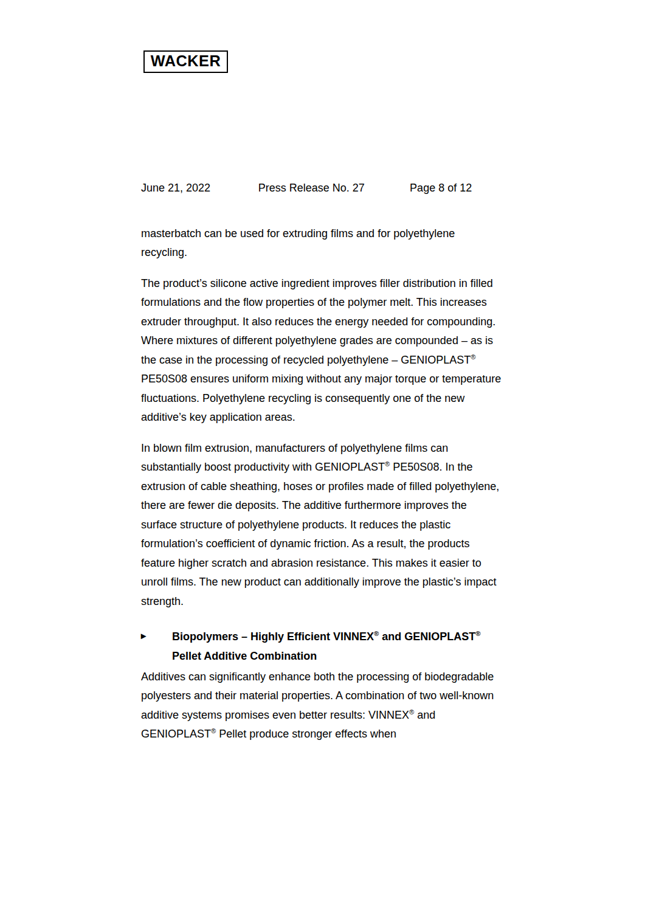WACKER
June 21, 2022
Press Release No. 27
Page 8 of 12
masterbatch can be used for extruding films and for polyethylene recycling.
The product’s silicone active ingredient improves filler distribution in filled formulations and the flow properties of the polymer melt. This increases extruder throughput. It also reduces the energy needed for compounding. Where mixtures of different polyethylene grades are compounded – as is the case in the processing of recycled polyethylene – GENIOPLAST® PE50S08 ensures uniform mixing without any major torque or temperature fluctuations. Polyethylene recycling is consequently one of the new additive’s key application areas.
In blown film extrusion, manufacturers of polyethylene films can substantially boost productivity with GENIOPLAST® PE50S08. In the extrusion of cable sheathing, hoses or profiles made of filled polyethylene, there are fewer die deposits. The additive furthermore improves the surface structure of polyethylene products. It reduces the plastic formulation’s coefficient of dynamic friction. As a result, the products feature higher scratch and abrasion resistance. This makes it easier to unroll films. The new product can additionally improve the plastic’s impact strength.
▸
Biopolymers – Highly Efficient VINNEX® and GENIOPLAST® Pellet Additive Combination
Additives can significantly enhance both the processing of biodegradable polyesters and their material properties. A combination of two well-known additive systems promises even better results: VINNEX® and GENIOPLAST® Pellet produce stronger effects when